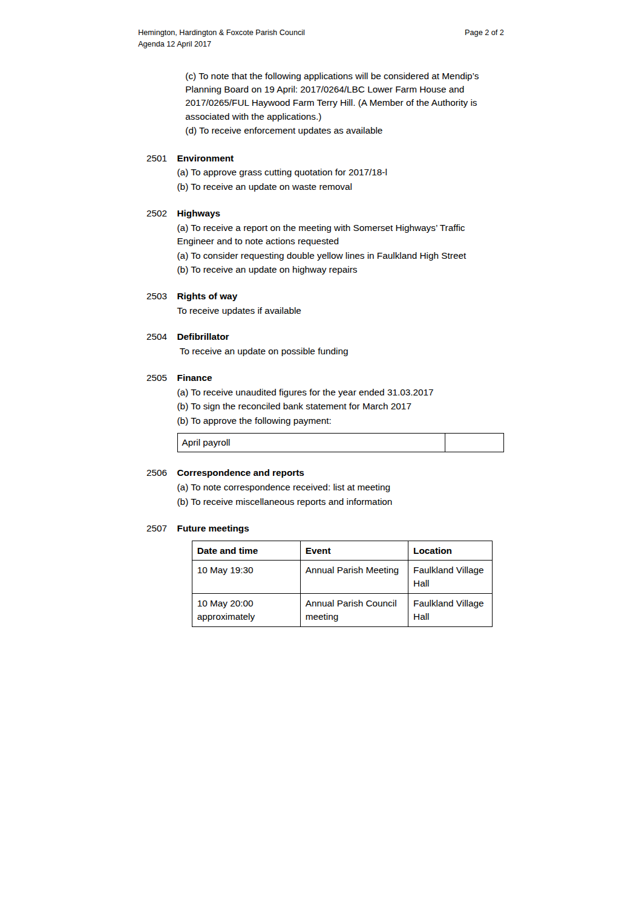Hemington, Hardington & Foxcote Parish Council
Agenda 12 April 2017
Page 2 of 2
(c) To note that the following applications will be considered at Mendip’s Planning Board on 19 April: 2017/0264/LBC Lower Farm House and 2017/0265/FUL Haywood Farm Terry Hill. (A Member of the Authority is associated with the applications.)
(d) To receive enforcement updates as available
2501
Environment
(a) To approve grass cutting quotation for 2017/18-l
(b) To receive an update on waste removal
2502
Highways
(a) To receive a report on the meeting with Somerset Highways’ Traffic Engineer and to note actions requested
(a) To consider requesting double yellow lines in Faulkland High Street
(b) To receive an update on highway repairs
2503
Rights of way
To receive updates if available
2504
Defibrillator
To receive an update on possible funding
2505
Finance
(a) To receive unaudited figures for the year ended 31.03.2017
(b) To sign the reconciled bank statement for March 2017
(b) To approve the following payment:
| April payroll | |
2506
Correspondence and reports
(a) To note correspondence received: list at meeting
(b) To receive miscellaneous reports and information
2507
Future meetings
| Date and time | Event | Location |
| --- | --- | --- |
| 10 May 19:30 | Annual Parish Meeting | Faulkland Village Hall |
| 10 May 20:00 approximately | Annual Parish Council meeting | Faulkland Village Hall |